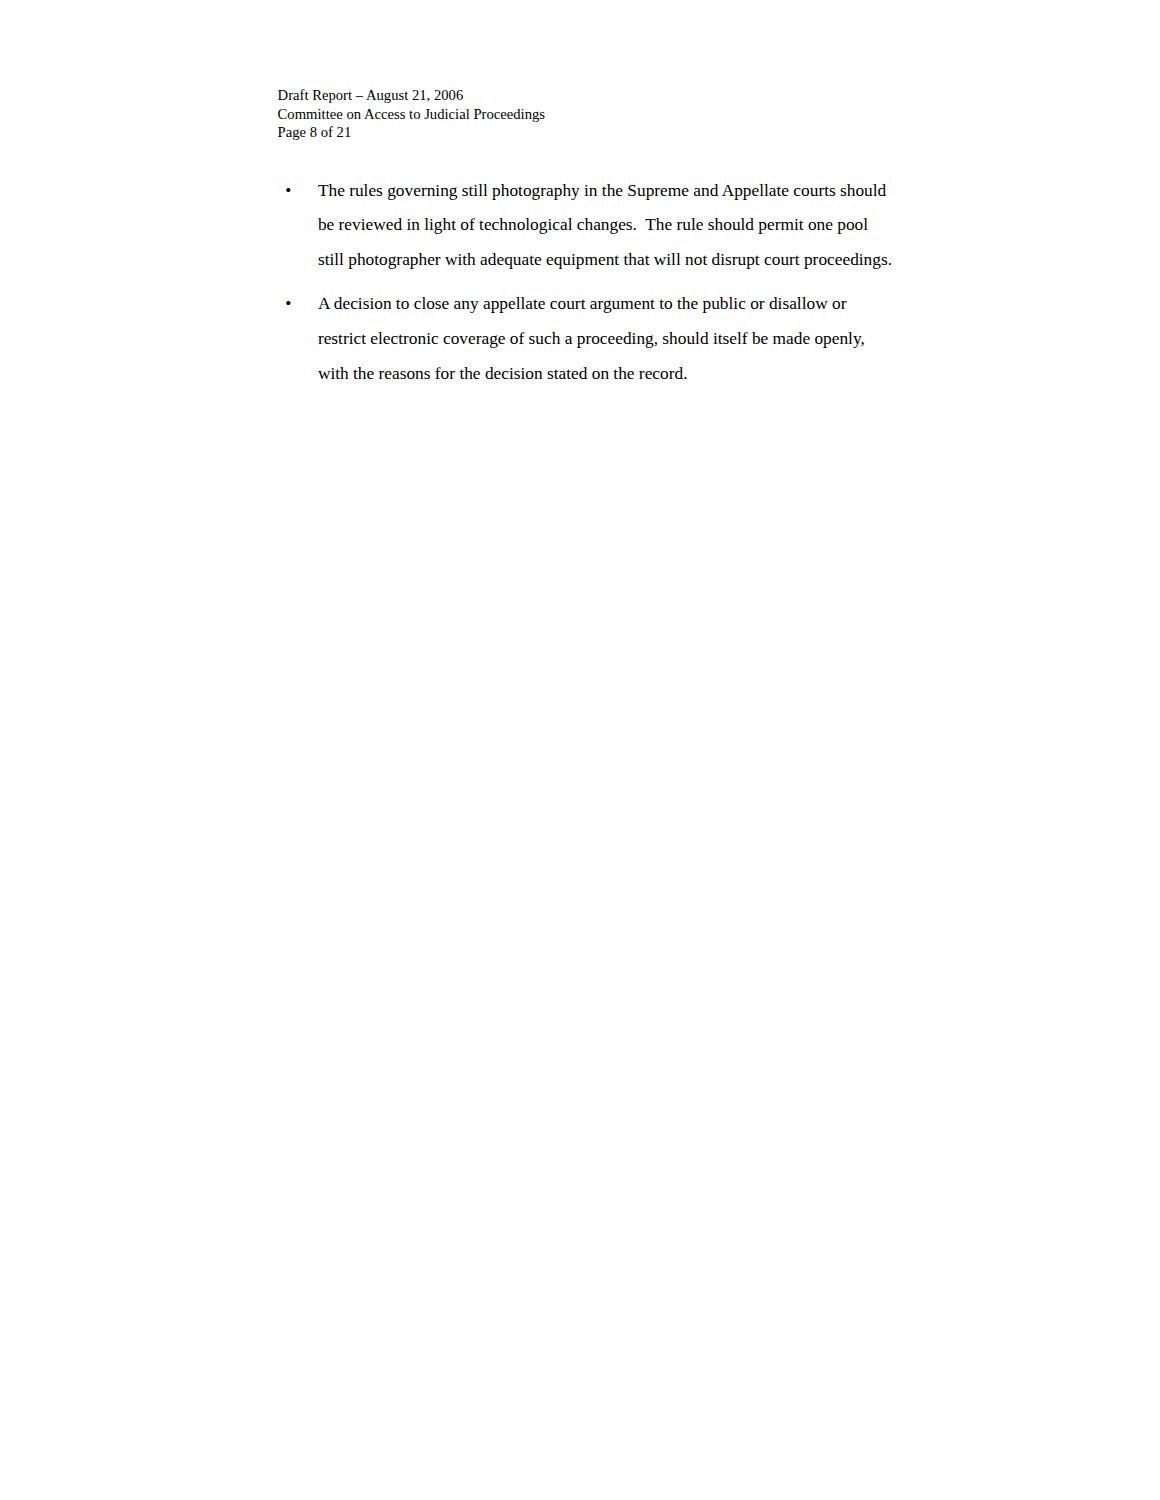Draft Report – August 21, 2006
Committee on Access to Judicial Proceedings
Page 8 of 21
The rules governing still photography in the Supreme and Appellate courts should be reviewed in light of technological changes. The rule should permit one pool still photographer with adequate equipment that will not disrupt court proceedings.
A decision to close any appellate court argument to the public or disallow or restrict electronic coverage of such a proceeding, should itself be made openly, with the reasons for the decision stated on the record.